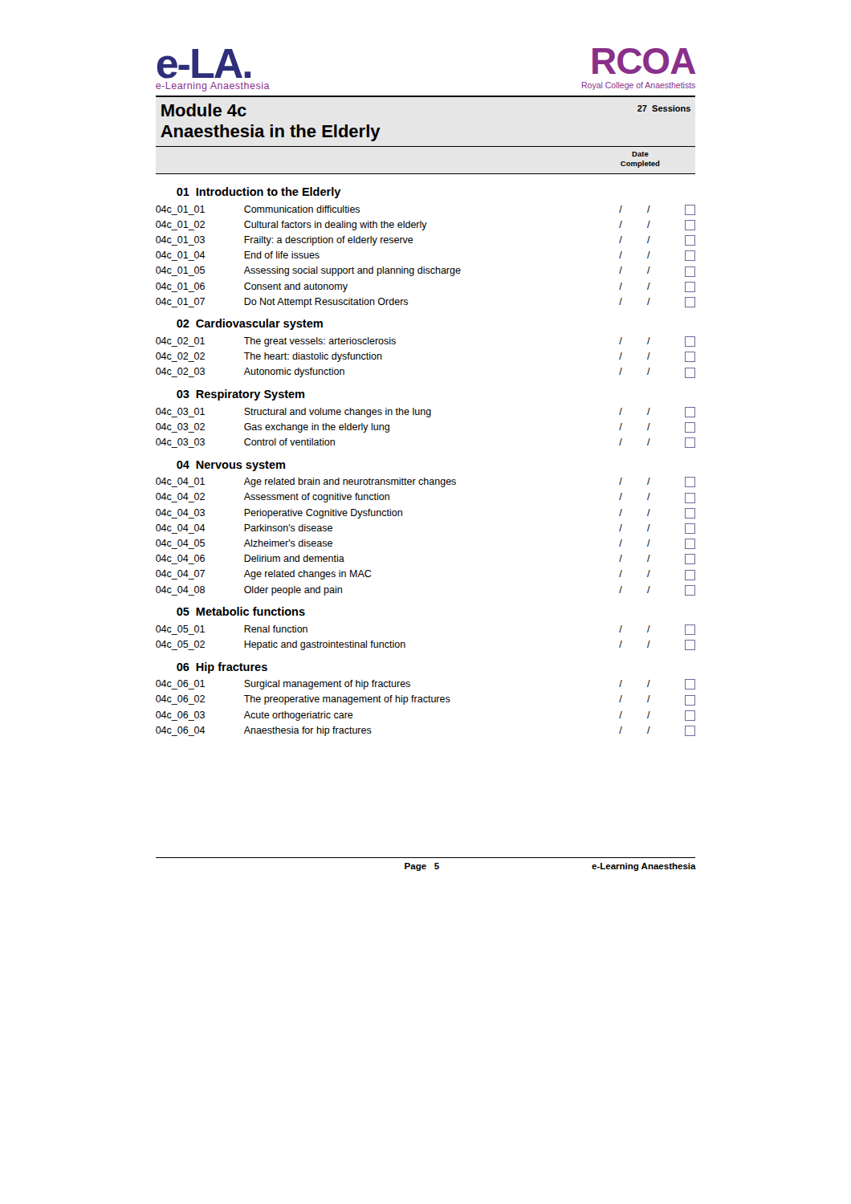e-LA.
e-Learning Anaesthesia
RCOA
Royal College of Anaesthetists
Module 4c
Anaesthesia in the Elderly
27 Sessions
Date
Completed
01 Introduction to the Elderly
| 04c_01_01 | Communication difficulties | / / | |
| 04c_01_02 | Cultural factors in dealing with the elderly | / / | |
| 04c_01_03 | Frailty: a description of elderly reserve | / / | |
| 04c_01_04 | End of life issues | / / | |
| 04c_01_05 | Assessing social support and planning discharge | / / | |
| 04c_01_06 | Consent and autonomy | / / | |
| 04c_01_07 | Do Not Attempt Resuscitation Orders | / / | |
02 Cardiovascular system
| 04c_02_01 | The great vessels: arteriosclerosis | / / | |
| 04c_02_02 | The heart: diastolic dysfunction | / / | |
| 04c_02_03 | Autonomic dysfunction | / / | |
03 Respiratory System
| 04c_03_01 | Structural and volume changes in the lung | / / | |
| 04c_03_02 | Gas exchange in the elderly lung | / / | |
| 04c_03_03 | Control of ventilation | / / | |
04 Nervous system
| 04c_04_01 | Age related brain and neurotransmitter changes | / / | |
| 04c_04_02 | Assessment of cognitive function | / / | |
| 04c_04_03 | Perioperative Cognitive Dysfunction | / / | |
| 04c_04_04 | Parkinson's disease | / / | |
| 04c_04_05 | Alzheimer's disease | / / | |
| 04c_04_06 | Delirium and dementia | / / | |
| 04c_04_07 | Age related changes in MAC | / / | |
| 04c_04_08 | Older people and pain | / / | |
05 Metabolic functions
| 04c_05_01 | Renal function | / / | |
| 04c_05_02 | Hepatic and gastrointestinal function | / / | |
06 Hip fractures
| 04c_06_01 | Surgical management of hip fractures | / / | |
| 04c_06_02 | The preoperative management of hip fractures | / / | |
| 04c_06_03 | Acute orthogeriatric care | / / | |
| 04c_06_04 | Anaesthesia for hip fractures | / / | |
Page 5
e-Learning Anaesthesia